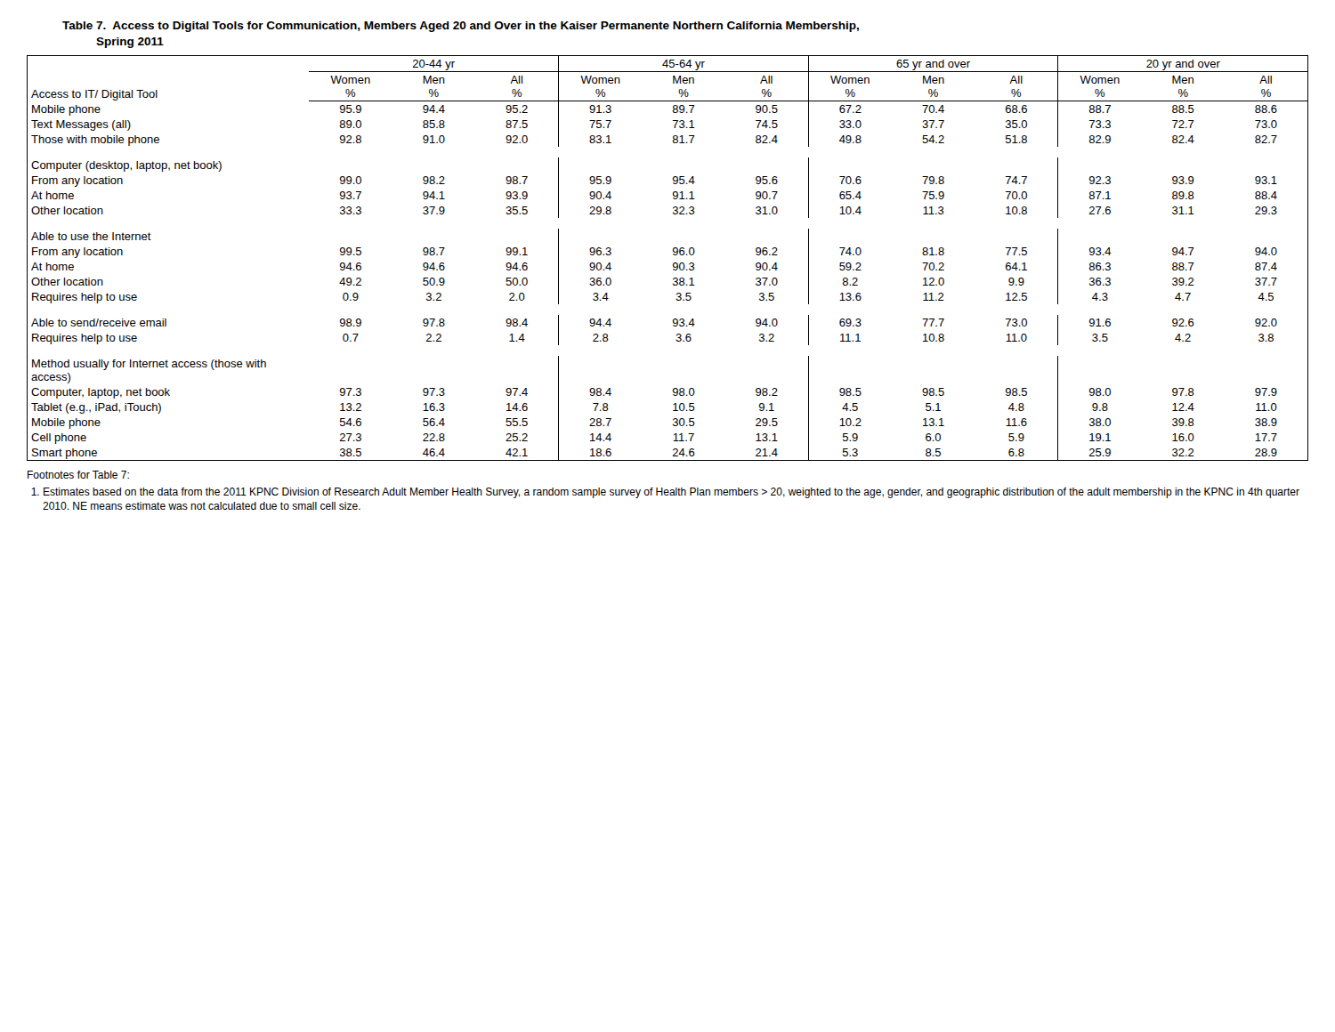Table 7. Access to Digital Tools for Communication, Members Aged 20 and Over in the Kaiser Permanente Northern California Membership, Spring 2011
| Access to IT/ Digital Tool | 20-44 yr | 45-64 yr | 65 yr and over | 20 yr and over |
| --- | --- | --- | --- | --- |
| Women % | Men % | All % | Women % | Men % | All % | Women % | Men % | All % | Women % | Men % | All % |
| Mobile phone | 95.9 | 94.4 | 95.2 | 91.3 | 89.7 | 90.5 | 67.2 | 70.4 | 68.6 | 88.7 | 88.5 | 88.6 |
| Text Messages (all) | 89.0 | 85.8 | 87.5 | 75.7 | 73.1 | 74.5 | 33.0 | 37.7 | 35.0 | 73.3 | 72.7 | 73.0 |
| Those with mobile phone | 92.8 | 91.0 | 92.0 | 83.1 | 81.7 | 82.4 | 49.8 | 54.2 | 51.8 | 82.9 | 82.4 | 82.7 |
| Computer (desktop, laptop, net book) | | | | | | | | | | | | |
| From any location | 99.0 | 98.2 | 98.7 | 95.9 | 95.4 | 95.6 | 70.6 | 79.8 | 74.7 | 92.3 | 93.9 | 93.1 |
| At home | 93.7 | 94.1 | 93.9 | 90.4 | 91.1 | 90.7 | 65.4 | 75.9 | 70.0 | 87.1 | 89.8 | 88.4 |
| Other location | 33.3 | 37.9 | 35.5 | 29.8 | 32.3 | 31.0 | 10.4 | 11.3 | 10.8 | 27.6 | 31.1 | 29.3 |
| Able to use the Internet | | | | | | | | | | | | |
| From any location | 99.5 | 98.7 | 99.1 | 96.3 | 96.0 | 96.2 | 74.0 | 81.8 | 77.5 | 93.4 | 94.7 | 94.0 |
| At home | 94.6 | 94.6 | 94.6 | 90.4 | 90.3 | 90.4 | 59.2 | 70.2 | 64.1 | 86.3 | 88.7 | 87.4 |
| Other location | 49.2 | 50.9 | 50.0 | 36.0 | 38.1 | 37.0 | 8.2 | 12.0 | 9.9 | 36.3 | 39.2 | 37.7 |
| Requires help to use | 0.9 | 3.2 | 2.0 | 3.4 | 3.5 | 3.5 | 13.6 | 11.2 | 12.5 | 4.3 | 4.7 | 4.5 |
| Able to send/receive email | 98.9 | 97.8 | 98.4 | 94.4 | 93.4 | 94.0 | 69.3 | 77.7 | 73.0 | 91.6 | 92.6 | 92.0 |
| Requires help to use | 0.7 | 2.2 | 1.4 | 2.8 | 3.6 | 3.2 | 11.1 | 10.8 | 11.0 | 3.5 | 4.2 | 3.8 |
| Method usually for Internet access (those with access) | | | | | | | | | | | | |
| Computer, laptop, net book | 97.3 | 97.3 | 97.4 | 98.4 | 98.0 | 98.2 | 98.5 | 98.5 | 98.5 | 98.0 | 97.8 | 97.9 |
| Tablet (e.g., iPad, iTouch) | 13.2 | 16.3 | 14.6 | 7.8 | 10.5 | 9.1 | 4.5 | 5.1 | 4.8 | 9.8 | 12.4 | 11.0 |
| Mobile phone | 54.6 | 56.4 | 55.5 | 28.7 | 30.5 | 29.5 | 10.2 | 13.1 | 11.6 | 38.0 | 39.8 | 38.9 |
| Cell phone | 27.3 | 22.8 | 25.2 | 14.4 | 11.7 | 13.1 | 5.9 | 6.0 | 5.9 | 19.1 | 16.0 | 17.7 |
| Smart phone | 38.5 | 46.4 | 42.1 | 18.6 | 24.6 | 21.4 | 5.3 | 8.5 | 6.8 | 25.9 | 32.2 | 28.9 |
Footnotes for Table 7:
Estimates based on the data from the 2011 KPNC Division of Research Adult Member Health Survey, a random sample survey of Health Plan members > 20, weighted to the age, gender, and geographic distribution of the adult membership in the KPNC in 4th quarter 2010. NE means estimate was not calculated due to small cell size.